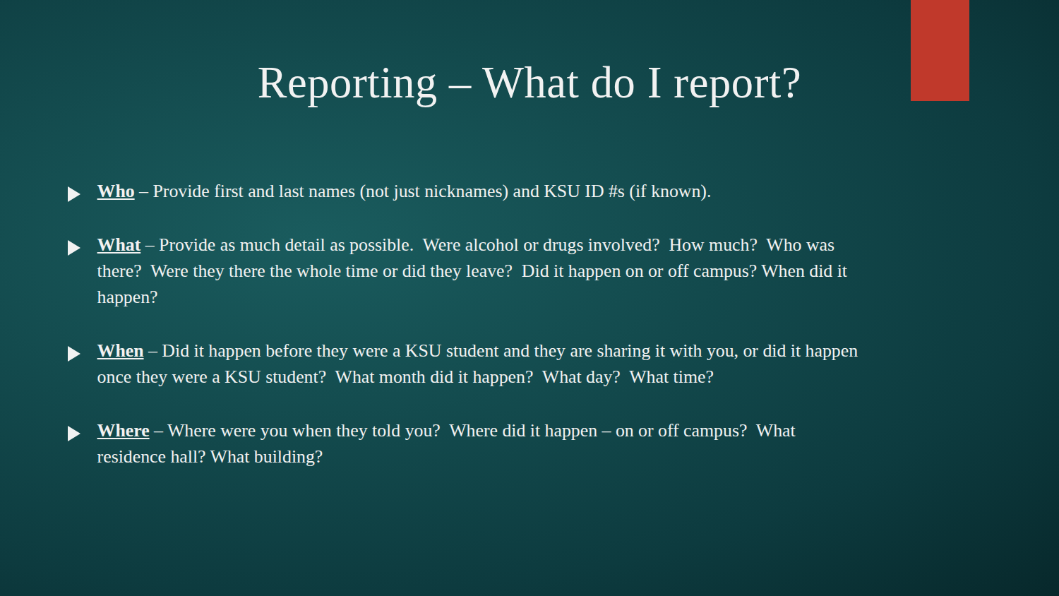Reporting – What do I report?
Who – Provide first and last names (not just nicknames) and KSU ID #s (if known).
What – Provide as much detail as possible. Were alcohol or drugs involved? How much? Who was there? Were they there the whole time or did they leave? Did it happen on or off campus? When did it happen?
When – Did it happen before they were a KSU student and they are sharing it with you, or did it happen once they were a KSU student? What month did it happen? What day? What time?
Where – Where were you when they told you? Where did it happen – on or off campus? What residence hall? What building?